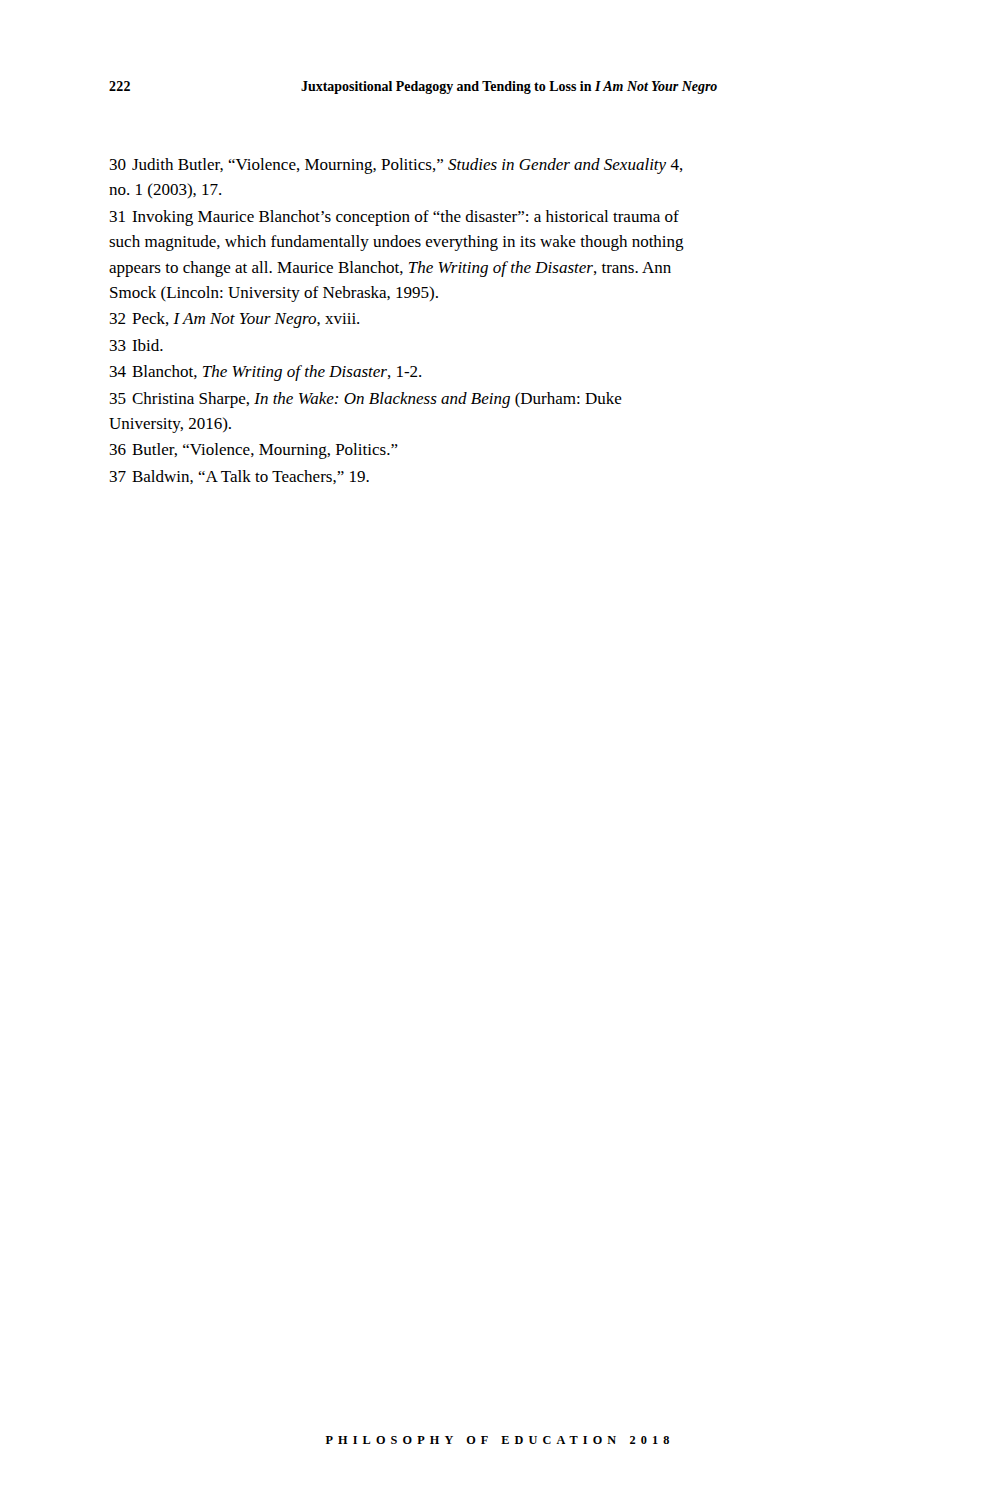222 Juxtapositional Pedagogy and Tending to Loss in I Am Not Your Negro
30 Judith Butler, “Violence, Mourning, Politics,” Studies in Gender and Sexuality 4, no. 1 (2003), 17.
31 Invoking Maurice Blanchot’s conception of “the disaster”: a historical trauma of such magnitude, which fundamentally undoes everything in its wake though nothing appears to change at all. Maurice Blanchot, The Writing of the Disaster, trans. Ann Smock (Lincoln: University of Nebraska, 1995).
32 Peck, I Am Not Your Negro, xviii.
33 Ibid.
34 Blanchot, The Writing of the Disaster, 1-2.
35 Christina Sharpe, In the Wake: On Blackness and Being (Durham: Duke University, 2016).
36 Butler, “Violence, Mourning, Politics.”
37 Baldwin, “A Talk to Teachers,” 19.
PHILOSOPHY OF EDUCATION 2018